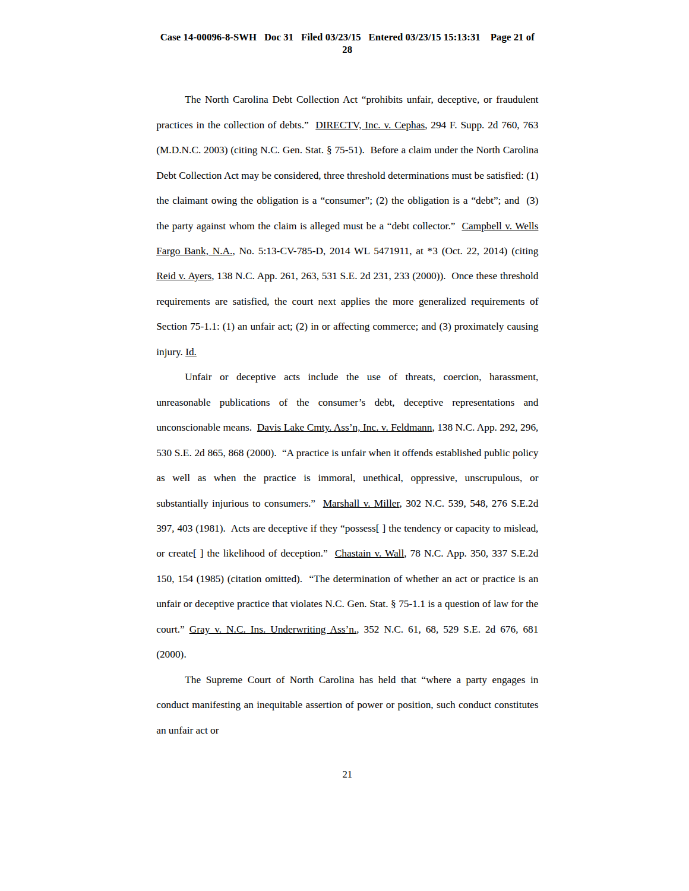Case 14-00096-8-SWH Doc 31 Filed 03/23/15 Entered 03/23/15 15:13:31 Page 21 of 28
The North Carolina Debt Collection Act “prohibits unfair, deceptive, or fraudulent practices in the collection of debts.” DIRECTV, Inc. v. Cephas, 294 F. Supp. 2d 760, 763 (M.D.N.C. 2003) (citing N.C. Gen. Stat. § 75-51). Before a claim under the North Carolina Debt Collection Act may be considered, three threshold determinations must be satisfied: (1) the claimant owing the obligation is a “consumer”; (2) the obligation is a “debt”; and (3) the party against whom the claim is alleged must be a “debt collector.” Campbell v. Wells Fargo Bank, N.A., No. 5:13-CV-785-D, 2014 WL 5471911, at *3 (Oct. 22, 2014) (citing Reid v. Ayers, 138 N.C. App. 261, 263, 531 S.E. 2d 231, 233 (2000)). Once these threshold requirements are satisfied, the court next applies the more generalized requirements of Section 75-1.1: (1) an unfair act; (2) in or affecting commerce; and (3) proximately causing injury. Id.
Unfair or deceptive acts include the use of threats, coercion, harassment, unreasonable publications of the consumer’s debt, deceptive representations and unconscionable means. Davis Lake Cmty. Ass’n, Inc. v. Feldmann, 138 N.C. App. 292, 296, 530 S.E. 2d 865, 868 (2000). “A practice is unfair when it offends established public policy as well as when the practice is immoral, unethical, oppressive, unscrupulous, or substantially injurious to consumers.” Marshall v. Miller, 302 N.C. 539, 548, 276 S.E.2d 397, 403 (1981). Acts are deceptive if they “possess[ ] the tendency or capacity to mislead, or create[ ] the likelihood of deception.” Chastain v. Wall, 78 N.C. App. 350, 337 S.E.2d 150, 154 (1985) (citation omitted). “The determination of whether an act or practice is an unfair or deceptive practice that violates N.C. Gen. Stat. § 75-1.1 is a question of law for the court.” Gray v. N.C. Ins. Underwriting Ass’n., 352 N.C. 61, 68, 529 S.E. 2d 676, 681 (2000).
The Supreme Court of North Carolina has held that “where a party engages in conduct manifesting an inequitable assertion of power or position, such conduct constitutes an unfair act or
21